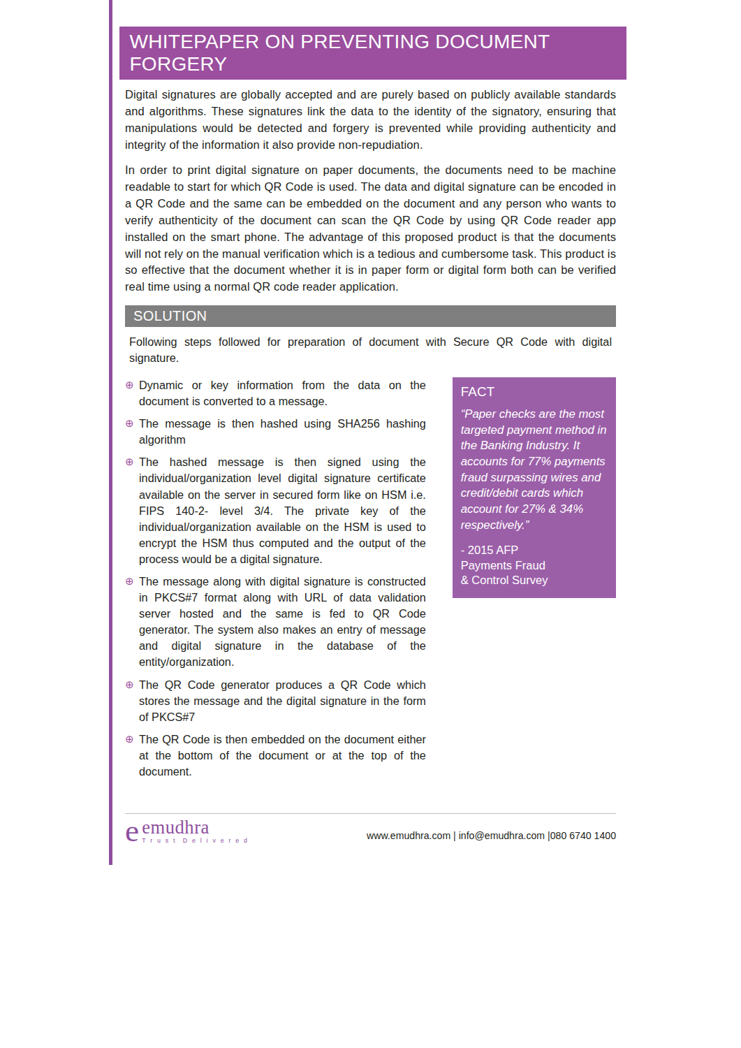WHITEPAPER ON PREVENTING DOCUMENT FORGERY
Digital signatures are globally accepted and are purely based on publicly available standards and algorithms. These signatures link the data to the identity of the signatory, ensuring that manipulations would be detected and forgery is prevented while providing authenticity and integrity of the information it also provide non-repudiation.
In order to print digital signature on paper documents, the documents need to be machine readable to start for which QR Code is used. The data and digital signature can be encoded in a QR Code and the same can be embedded on the document and any person who wants to verify authenticity of the document can scan the QR Code by using QR Code reader app installed on the smart phone. The advantage of this proposed product is that the documents will not rely on the manual verification which is a tedious and cumbersome task. This product is so effective that the document whether it is in paper form or digital form both can be verified real time using a normal QR code reader application.
SOLUTION
Following steps followed for preparation of document with Secure QR Code with digital signature.
Dynamic or key information from the data on the document is converted to a message.
The message is then hashed using SHA256 hashing algorithm
The hashed message is then signed using the individual/organization level digital signature certificate available on the server in secured form like on HSM i.e. FIPS 140-2- level 3/4. The private key of the individual/organization available on the HSM is used to encrypt the HSM thus computed and the output of the process would be a digital signature.
The message along with digital signature is constructed in PKCS#7 format along with URL of data validation server hosted and the same is fed to QR Code generator. The system also makes an entry of message and digital signature in the database of the entity/organization.
The QR Code generator produces a QR Code which stores the message and the digital signature in the form of PKCS#7
The QR Code is then embedded on the document either at the bottom of the document or at the top of the document.
FACT
“Paper checks are the most targeted payment method in the Banking Industry. It accounts for 77% payments fraud surpassing wires and credit/debit cards which account for 27% & 34% respectively.”
- 2015 AFP
Payments Fraud
& Control Survey
e emudhra T r u s t D e l i v e r e d
www.emudhra.com | info@emudhra.com |080 6740 1400